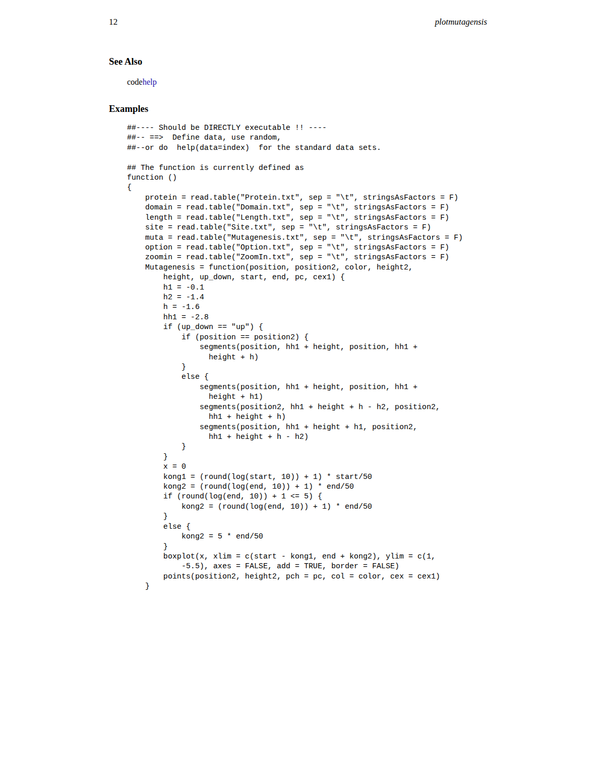12 plotmutagensis
See Also
codehelp
Examples
##---- Should be DIRECTLY executable !! ----
##-- ==>  Define data, use random,
##--or do  help(data=index)  for the standard data sets.

## The function is currently defined as
function ()
{
    protein = read.table("Protein.txt", sep = "\t", stringsAsFactors = F)
    domain = read.table("Domain.txt", sep = "\t", stringsAsFactors = F)
    length = read.table("Length.txt", sep = "\t", stringsAsFactors = F)
    site = read.table("Site.txt", sep = "\t", stringsAsFactors = F)
    muta = read.table("Mutagenesis.txt", sep = "\t", stringsAsFactors = F)
    option = read.table("Option.txt", sep = "\t", stringsAsFactors = F)
    zoomin = read.table("ZoomIn.txt", sep = "\t", stringsAsFactors = F)
    Mutagenesis = function(position, position2, color, height2,
        height, up_down, start, end, pc, cex1) {
        h1 = -0.1
        h2 = -1.4
        h = -1.6
        hh1 = -2.8
        if (up_down == "up") {
            if (position == position2) {
                segments(position, hh1 + height, position, hh1 +
                  height + h)
            }
            else {
                segments(position, hh1 + height, position, hh1 +
                  height + h1)
                segments(position2, hh1 + height + h - h2, position2,
                  hh1 + height + h)
                segments(position, hh1 + height + h1, position2,
                  hh1 + height + h - h2)
            }
        }
        x = 0
        kong1 = (round(log(start, 10)) + 1) * start/50
        kong2 = (round(log(end, 10)) + 1) * end/50
        if (round(log(end, 10)) + 1 <= 5) {
            kong2 = (round(log(end, 10)) + 1) * end/50
        }
        else {
            kong2 = 5 * end/50
        }
        boxplot(x, xlim = c(start - kong1, end + kong2), ylim = c(1,
            -5.5), axes = FALSE, add = TRUE, border = FALSE)
        points(position2, height2, pch = pc, col = color, cex = cex1)
    }